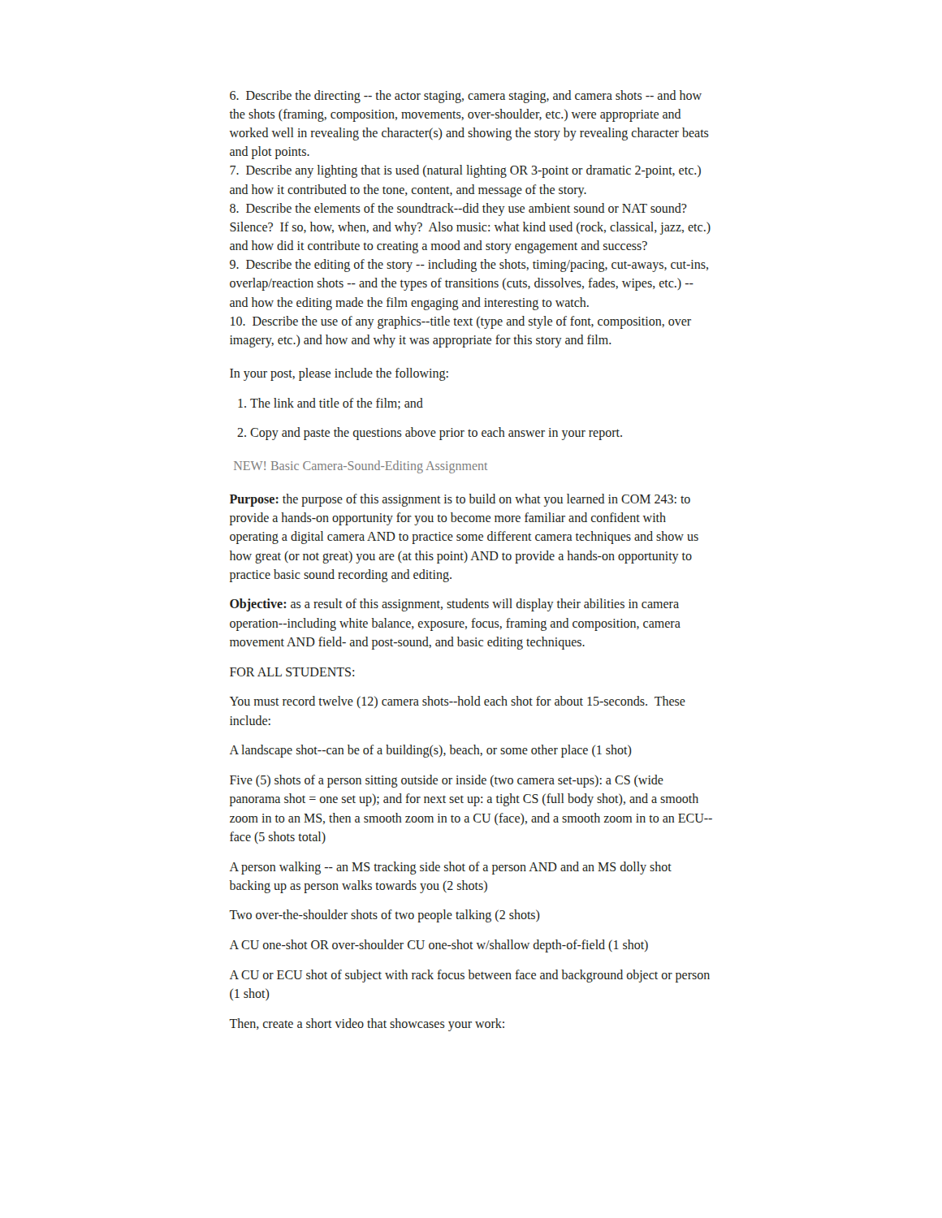6. Describe the directing -- the actor staging, camera staging, and camera shots -- and how the shots (framing, composition, movements, over-shoulder, etc.) were appropriate and worked well in revealing the character(s) and showing the story by revealing character beats and plot points.
7. Describe any lighting that is used (natural lighting OR 3-point or dramatic 2-point, etc.) and how it contributed to the tone, content, and message of the story.
8. Describe the elements of the soundtrack--did they use ambient sound or NAT sound? Silence? If so, how, when, and why? Also music: what kind used (rock, classical, jazz, etc.) and how did it contribute to creating a mood and story engagement and success?
9. Describe the editing of the story -- including the shots, timing/pacing, cut-aways, cut-ins, overlap/reaction shots -- and the types of transitions (cuts, dissolves, fades, wipes, etc.) -- and how the editing made the film engaging and interesting to watch.
10. Describe the use of any graphics--title text (type and style of font, composition, over imagery, etc.) and how and why it was appropriate for this story and film.
In your post, please include the following:
The link and title of the film; and
Copy and paste the questions above prior to each answer in your report.
NEW! Basic Camera-Sound-Editing Assignment
Purpose: the purpose of this assignment is to build on what you learned in COM 243: to provide a hands-on opportunity for you to become more familiar and confident with operating a digital camera AND to practice some different camera techniques and show us how great (or not great) you are (at this point) AND to provide a hands-on opportunity to practice basic sound recording and editing.
Objective: as a result of this assignment, students will display their abilities in camera operation--including white balance, exposure, focus, framing and composition, camera movement AND field- and post-sound, and basic editing techniques.
FOR ALL STUDENTS:
You must record twelve (12) camera shots--hold each shot for about 15-seconds. These include:
A landscape shot--can be of a building(s), beach, or some other place (1 shot)
Five (5) shots of a person sitting outside or inside (two camera set-ups): a CS (wide panorama shot = one set up); and for next set up: a tight CS (full body shot), and a smooth zoom in to an MS, then a smooth zoom in to a CU (face), and a smooth zoom in to an ECU--face (5 shots total)
A person walking -- an MS tracking side shot of a person AND and an MS dolly shot backing up as person walks towards you (2 shots)
Two over-the-shoulder shots of two people talking (2 shots)
A CU one-shot OR over-shoulder CU one-shot w/shallow depth-of-field (1 shot)
A CU or ECU shot of subject with rack focus between face and background object or person (1 shot)
Then, create a short video that showcases your work: